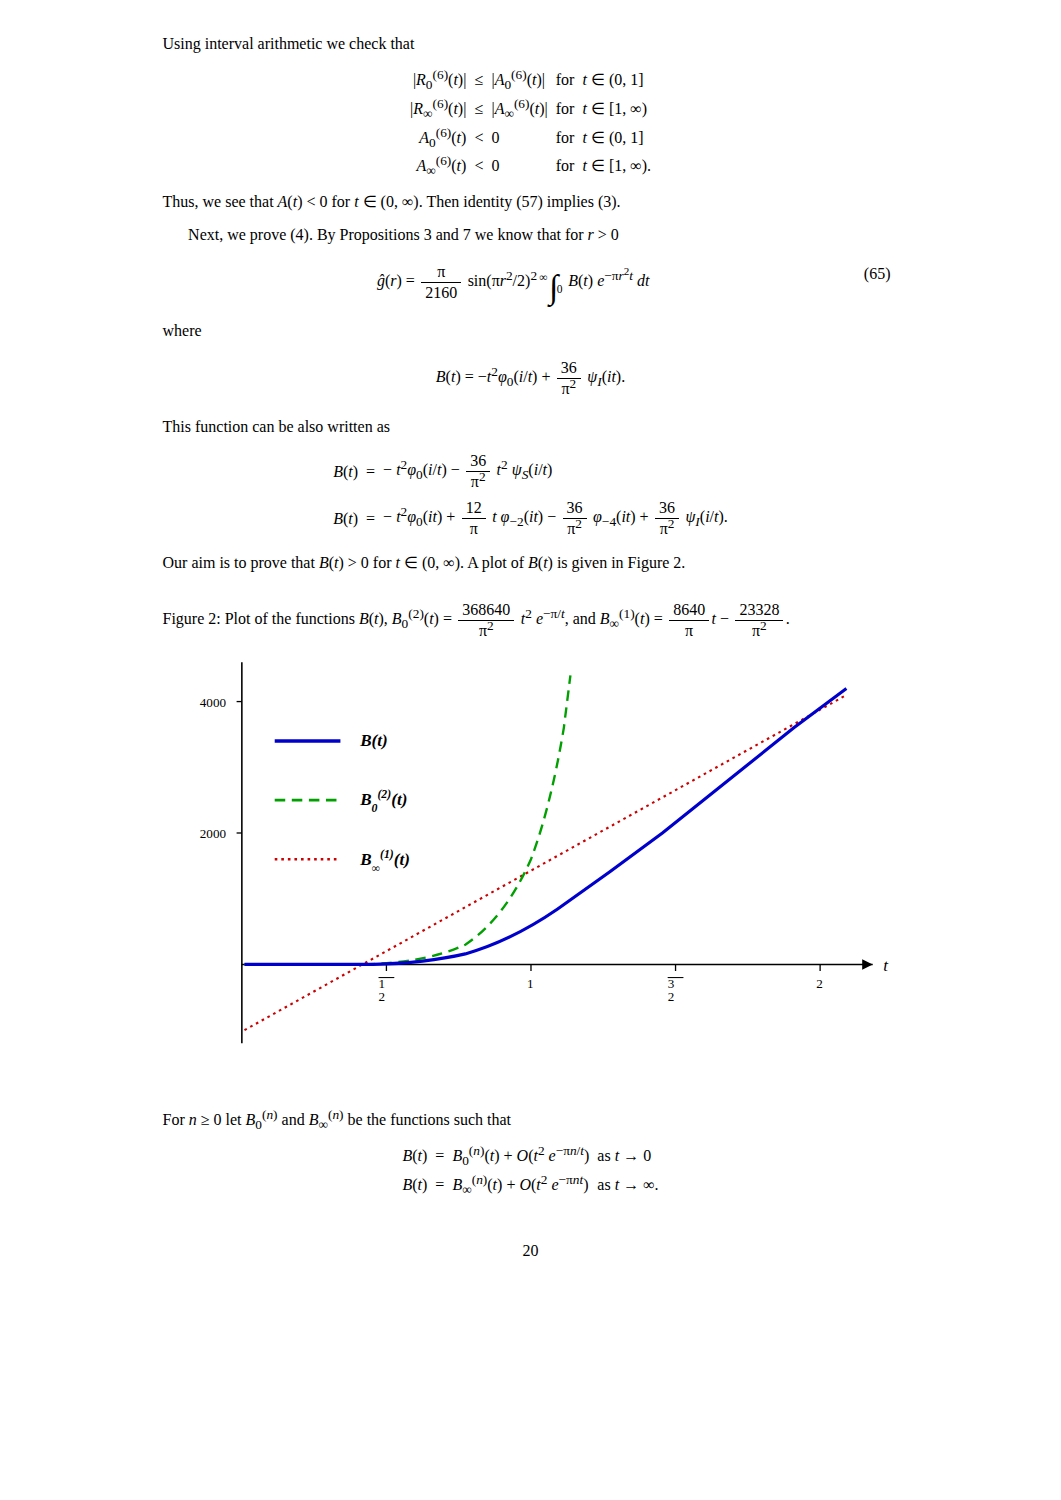Using interval arithmetic we check that
| / R 0 (6) ( t )/ | ≤ | / A 0 (6) ( t )/ | for t ∈ (0, 1] |
| / R ∞ (6) ( t )/ | ≤ | / A ∞ (6) ( t )/ | for t ∈ [1, ∞) |
| A 0 (6) ( t ) | < | 0 | for t ∈ (0, 1] |
| A ∞ (6) ( t ) | < | 0 | for t ∈ [1, ∞). |
Thus, we see that A(t) < 0 for t ∈ (0, ∞). Then identity (57) implies (3).
Next, we prove (4). By Propositions 3 and 7 we know that for r > 0
(65) ĝ(r) = π 2160 sin(πr2/2)2 ∞ ∫ 0 B(t) e−πr2t dt
where
B(t) = −t2φ0(i/t) + 36 π2 ψI(it).
This function can be also written as
| B ( t ) | = | − t 2 φ 0 ( i / t ) − 36 π 2 t 2 ψ S ( i / t ) |
| B ( t ) | = | − t 2 φ 0 ( it ) + 12 π t φ −2 ( it ) − 36 π 2 φ −4 ( it ) + 36 π 2 ψ I ( i / t ). |
Our aim is to prove that B(t) > 0 for t ∈ (0, ∞). A plot of B(t) is given in Figure 2.
Figure 2: Plot of the functions B(t), B0(2)(t) = 368640 π2 t2 e−π/t, and B∞(1)(t) = 8640 π t − 23328 π2.
t 4000 2000 1 2 1 3 2 2 B(t) B0(2)(t) B∞(1)(t)
For n ≥ 0 let B0(n) and B∞(n) be the functions such that
| B ( t ) | = | B 0 ( n ) ( t ) + O ( t 2 e −π n / t ) | as t → 0 |
| B ( t ) | = | B ∞ ( n ) ( t ) + O ( t 2 e −π nt ) | as t → ∞. |
20